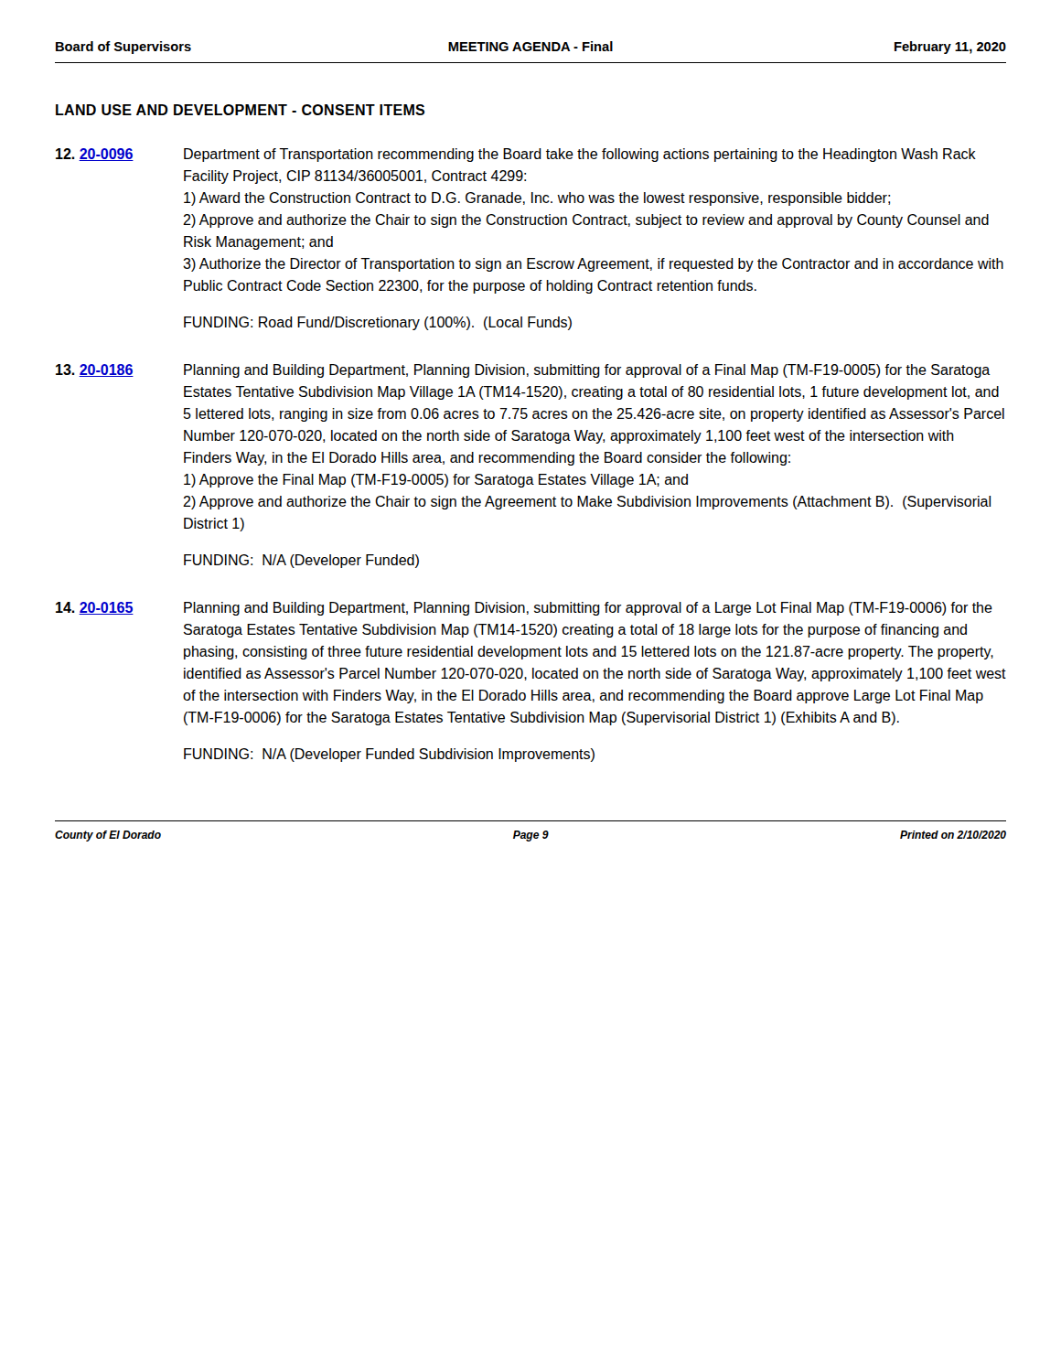Board of Supervisors
MEETING AGENDA - Final
February 11, 2020
LAND USE AND DEVELOPMENT - CONSENT ITEMS
12. 20-0096
Department of Transportation recommending the Board take the following actions pertaining to the Headington Wash Rack Facility Project, CIP 81134/36005001, Contract 4299:
1) Award the Construction Contract to D.G. Granade, Inc. who was the lowest responsive, responsible bidder;
2) Approve and authorize the Chair to sign the Construction Contract, subject to review and approval by County Counsel and Risk Management; and
3) Authorize the Director of Transportation to sign an Escrow Agreement, if requested by the Contractor and in accordance with Public Contract Code Section 22300, for the purpose of holding Contract retention funds.
FUNDING: Road Fund/Discretionary (100%). (Local Funds)
13. 20-0186
Planning and Building Department, Planning Division, submitting for approval of a Final Map (TM-F19-0005) for the Saratoga Estates Tentative Subdivision Map Village 1A (TM14-1520), creating a total of 80 residential lots, 1 future development lot, and 5 lettered lots, ranging in size from 0.06 acres to 7.75 acres on the 25.426-acre site, on property identified as Assessor's Parcel Number 120-070-020, located on the north side of Saratoga Way, approximately 1,100 feet west of the intersection with Finders Way, in the El Dorado Hills area, and recommending the Board consider the following:
1) Approve the Final Map (TM-F19-0005) for Saratoga Estates Village 1A; and
2) Approve and authorize the Chair to sign the Agreement to Make Subdivision Improvements (Attachment B). (Supervisorial District 1)
FUNDING: N/A (Developer Funded)
14. 20-0165
Planning and Building Department, Planning Division, submitting for approval of a Large Lot Final Map (TM-F19-0006) for the Saratoga Estates Tentative Subdivision Map (TM14-1520) creating a total of 18 large lots for the purpose of financing and phasing, consisting of three future residential development lots and 15 lettered lots on the 121.87-acre property. The property, identified as Assessor's Parcel Number 120-070-020, located on the north side of Saratoga Way, approximately 1,100 feet west of the intersection with Finders Way, in the El Dorado Hills area, and recommending the Board approve Large Lot Final Map (TM-F19-0006) for the Saratoga Estates Tentative Subdivision Map (Supervisorial District 1) (Exhibits A and B).
FUNDING: N/A (Developer Funded Subdivision Improvements)
County of El Dorado
Page 9
Printed on 2/10/2020